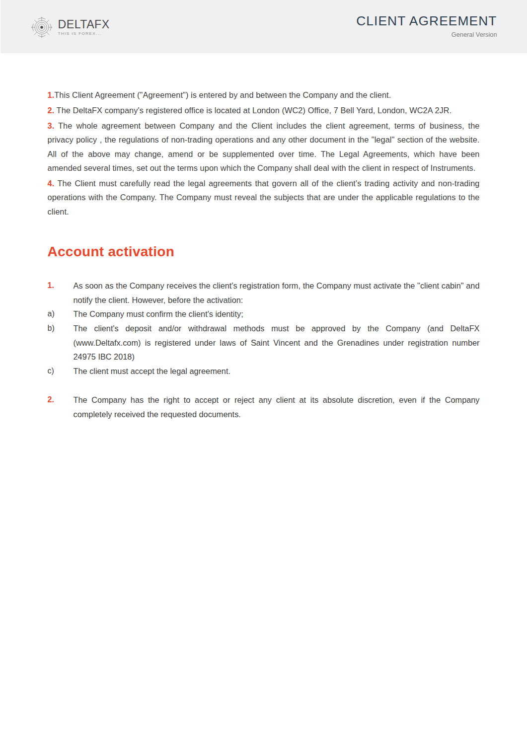DELTAFX This is Forex...
CLIENT AGREEMENT
General Version
1. This Client Agreement ("Agreement") is entered by and between the Company and the client.
2. The DeltaFX company's registered office is located at London (WC2) Office, 7 Bell Yard, London, WC2A 2JR.
3. The whole agreement between Company and the Client includes the client agreement, terms of business, the privacy policy , the regulations of non-trading operations and any other document in the "legal" section of the website. All of the above may change, amend or be supplemented over time. The Legal Agreements, which have been amended several times, set out the terms upon which the Company shall deal with the client in respect of Instruments.
4. The Client must carefully read the legal agreements that govern all of the client's trading activity and non-trading operations with the Company. The Company must reveal the subjects that are under the applicable regulations to the client.
Account activation
1.
As soon as the Company receives the client's registration form, the Company must activate the "client cabin" and notify the client. However, before the activation:
a)
The Company must confirm the client's identity;
b)
The client's deposit and/or withdrawal methods must be approved by the Company (and DeltaFX (www.Deltafx.com) is registered under laws of Saint Vincent and the Grenadines under registration number 24975 IBC 2018)
c)
The client must accept the legal agreement.
2.
The Company has the right to accept or reject any client at its absolute discretion, even if the Company completely received the requested documents.